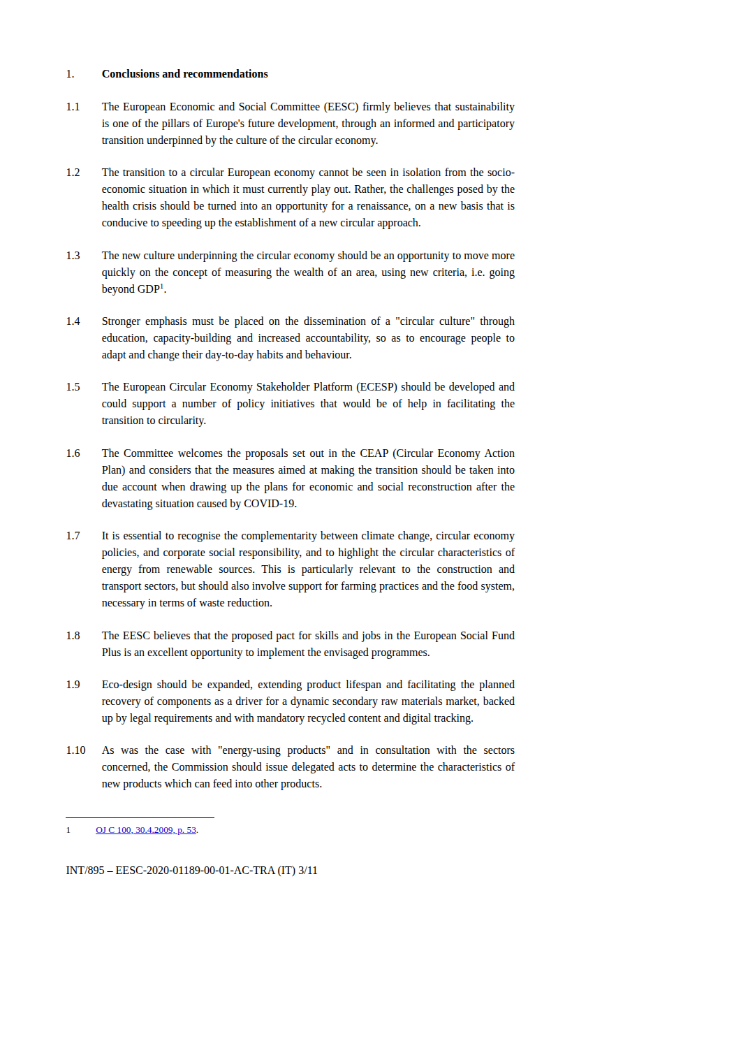1.
Conclusions and recommendations
1.1
The European Economic and Social Committee (EESC) firmly believes that sustainability is one of the pillars of Europe's future development, through an informed and participatory transition underpinned by the culture of the circular economy.
1.2
The transition to a circular European economy cannot be seen in isolation from the socio-economic situation in which it must currently play out. Rather, the challenges posed by the health crisis should be turned into an opportunity for a renaissance, on a new basis that is conducive to speeding up the establishment of a new circular approach.
1.3
The new culture underpinning the circular economy should be an opportunity to move more quickly on the concept of measuring the wealth of an area, using new criteria, i.e. going beyond GDP1.
1.4
Stronger emphasis must be placed on the dissemination of a "circular culture" through education, capacity-building and increased accountability, so as to encourage people to adapt and change their day-to-day habits and behaviour.
1.5
The European Circular Economy Stakeholder Platform (ECESP) should be developed and could support a number of policy initiatives that would be of help in facilitating the transition to circularity.
1.6
The Committee welcomes the proposals set out in the CEAP (Circular Economy Action Plan) and considers that the measures aimed at making the transition should be taken into due account when drawing up the plans for economic and social reconstruction after the devastating situation caused by COVID-19.
1.7
It is essential to recognise the complementarity between climate change, circular economy policies, and corporate social responsibility, and to highlight the circular characteristics of energy from renewable sources. This is particularly relevant to the construction and transport sectors, but should also involve support for farming practices and the food system, necessary in terms of waste reduction.
1.8
The EESC believes that the proposed pact for skills and jobs in the European Social Fund Plus is an excellent opportunity to implement the envisaged programmes.
1.9
Eco-design should be expanded, extending product lifespan and facilitating the planned recovery of components as a driver for a dynamic secondary raw materials market, backed up by legal requirements and with mandatory recycled content and digital tracking.
1.10
As was the case with "energy-using products" and in consultation with the sectors concerned, the Commission should issue delegated acts to determine the characteristics of new products which can feed into other products.
1
OJ C 100, 30.4.2009, p. 53.
INT/895 – EESC-2020-01189-00-01-AC-TRA (IT) 3/11